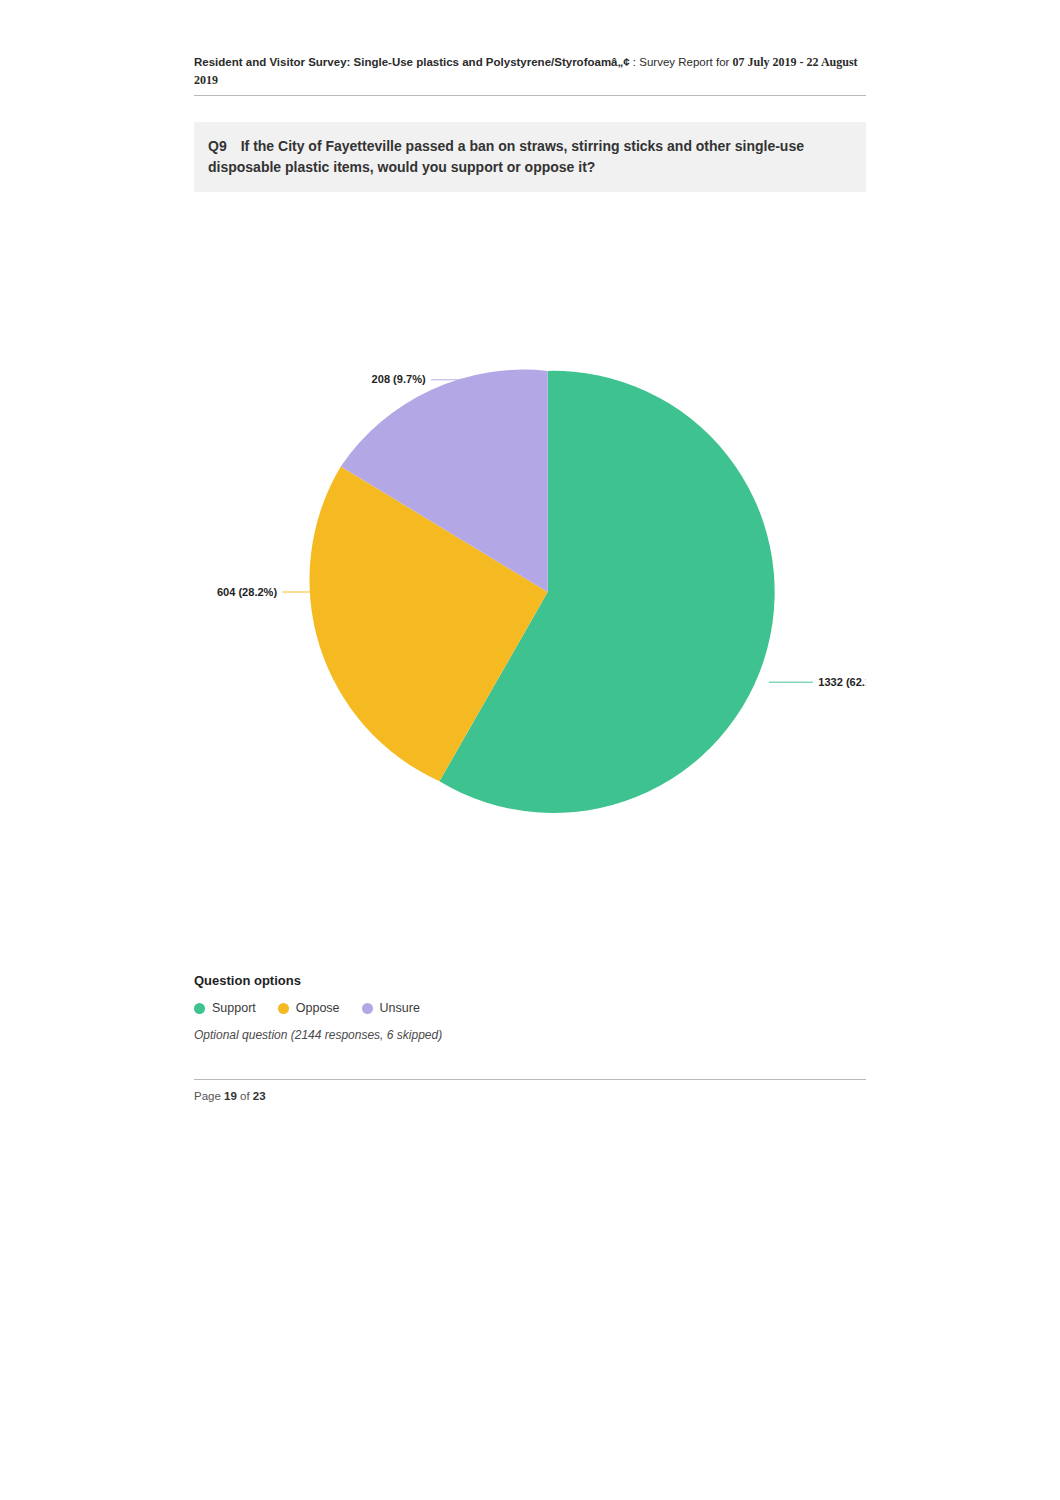Resident and Visitor Survey: Single-Use plastics and Polystyrene/Styrofoamâ„¢ : Survey Report for 07 July 2019 - 22 August 2019
Q9 If the City of Fayetteville passed a ban on straws, stirring sticks and other single-use disposable plastic items, would you support or oppose it?
1332 (62.1%) 604 (28.2%) 208 (9.7%)
Question options
Support
Oppose
Unsure
Optional question (2144 responses, 6 skipped)
Page 19 of 23